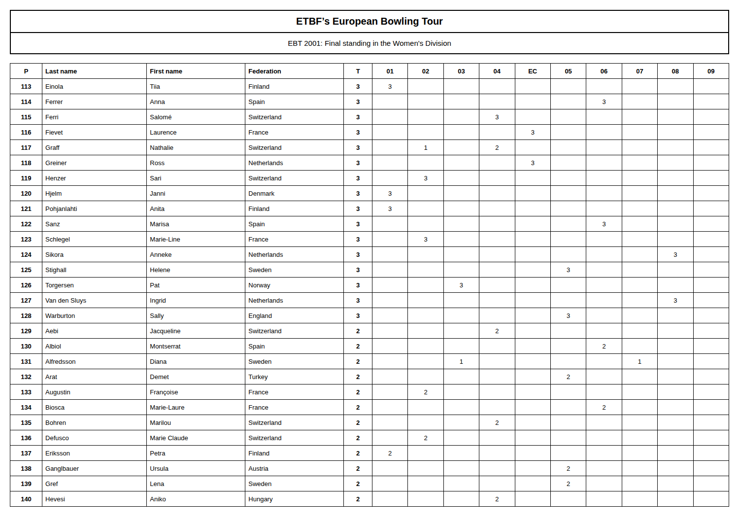ETBF’s European Bowling Tour
EBT 2001: Final standing in the Women's Division
| P | Last name | First name | Federation | T | 01 | 02 | 03 | 04 | EC | 05 | 06 | 07 | 08 | 09 |
| --- | --- | --- | --- | --- | --- | --- | --- | --- | --- | --- | --- | --- | --- | --- |
| 113 | Einola | Tiia | Finland | 3 | 3 | | | | | | | | | |
| 114 | Ferrer | Anna | Spain | 3 | | | | | | | 3 | | | |
| 115 | Ferri | Salomé | Switzerland | 3 | | | | 3 | | | | | | |
| 116 | Fievet | Laurence | France | 3 | | | | | 3 | | | | | |
| 117 | Graff | Nathalie | Switzerland | 3 | | 1 | | 2 | | | | | | |
| 118 | Greiner | Ross | Netherlands | 3 | | | | | 3 | | | | | |
| 119 | Henzer | Sari | Switzerland | 3 | | 3 | | | | | | | | |
| 120 | Hjelm | Janni | Denmark | 3 | 3 | | | | | | | | | |
| 121 | Pohjanlahti | Anita | Finland | 3 | 3 | | | | | | | | | |
| 122 | Sanz | Marisa | Spain | 3 | | | | | | | 3 | | | |
| 123 | Schlegel | Marie-Line | France | 3 | | 3 | | | | | | | | |
| 124 | Sikora | Anneke | Netherlands | 3 | | | | | | | | | 3 | |
| 125 | Stighall | Helene | Sweden | 3 | | | | | | 3 | | | | |
| 126 | Torgersen | Pat | Norway | 3 | | | 3 | | | | | | | |
| 127 | Van den Sluys | Ingrid | Netherlands | 3 | | | | | | | | | 3 | |
| 128 | Warburton | Sally | England | 3 | | | | | | 3 | | | | |
| 129 | Aebi | Jacqueline | Switzerland | 2 | | | | 2 | | | | | | |
| 130 | Albiol | Montserrat | Spain | 2 | | | | | | | 2 | | | |
| 131 | Alfredsson | Diana | Sweden | 2 | | | 1 | | | | | 1 | | |
| 132 | Arat | Demet | Turkey | 2 | | | | | | 2 | | | | |
| 133 | Augustin | Françoise | France | 2 | | 2 | | | | | | | | |
| 134 | Biosca | Marie-Laure | France | 2 | | | | | | | 2 | | | |
| 135 | Bohren | Marilou | Switzerland | 2 | | | | 2 | | | | | | |
| 136 | Defusco | Marie Claude | Switzerland | 2 | | 2 | | | | | | | | |
| 137 | Eriksson | Petra | Finland | 2 | 2 | | | | | | | | | |
| 138 | Ganglbauer | Ursula | Austria | 2 | | | | | | 2 | | | | |
| 139 | Gref | Lena | Sweden | 2 | | | | | | 2 | | | | |
| 140 | Hevesi | Aniko | Hungary | 2 | | | | 2 | | | | | | |